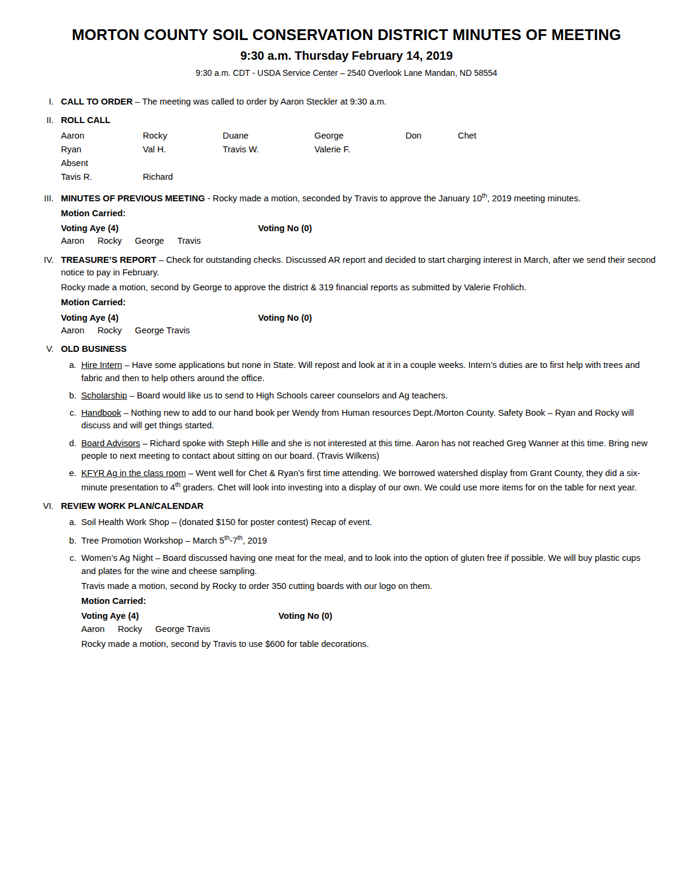MORTON COUNTY SOIL CONSERVATION DISTRICT MINUTES OF MEETING
9:30 a.m. Thursday February 14, 2019
9:30 a.m. CDT - USDA Service Center – 2540 Overlook Lane Mandan, ND 58554
CALL TO ORDER – The meeting was called to order by Aaron Steckler at 9:30 a.m.
ROLL CALL
| Aaron | Rocky | Duane | George | Don | Chet |
| Ryan | Val H. | Travis W. | Valerie F. | | |
| Absent | | | | | |
| Tavis R. | Richard | | | | |
MINUTES OF PREVIOUS MEETING - Rocky made a motion, seconded by Travis to approve the January 10th, 2019 meeting minutes.
Motion Carried:
Voting Aye (4) Voting No (0)
Aaron Rocky George Travis
TREASURE’S REPORT – Check for outstanding checks. Discussed AR report and decided to start charging interest in March, after we send their second notice to pay in February.
Rocky made a motion, second by George to approve the district & 319 financial reports as submitted by Valerie Frohlich.
Motion Carried:
Voting Aye (4) Voting No (0)
Aaron Rocky George Travis
OLD BUSINESS
Hire Intern – Have some applications but none in State. Will repost and look at it in a couple weeks. Intern’s duties are to first help with trees and fabric and then to help others around the office.
Scholarship – Board would like us to send to High Schools career counselors and Ag teachers.
Handbook – Nothing new to add to our hand book per Wendy from Human resources Dept./Morton County. Safety Book – Ryan and Rocky will discuss and will get things started.
Board Advisors – Richard spoke with Steph Hille and she is not interested at this time. Aaron has not reached Greg Wanner at this time. Bring new people to next meeting to contact about sitting on our board. (Travis Wilkens)
KFYR Ag in the class room – Went well for Chet & Ryan’s first time attending. We borrowed watershed display from Grant County, they did a six-minute presentation to 4th graders. Chet will look into investing into a display of our own. We could use more items for on the table for next year.
REVIEW WORK PLAN/CALENDAR
Soil Health Work Shop – (donated $150 for poster contest) Recap of event.
Tree Promotion Workshop – March 5th-7th, 2019
Women’s Ag Night – Board discussed having one meat for the meal, and to look into the option of gluten free if possible. We will buy plastic cups and plates for the wine and cheese sampling.
Travis made a motion, second by Rocky to order 350 cutting boards with our logo on them.
Motion Carried:
Voting Aye (4) Voting No (0)
Aaron Rocky George Travis
Rocky made a motion, second by Travis to use $600 for table decorations.